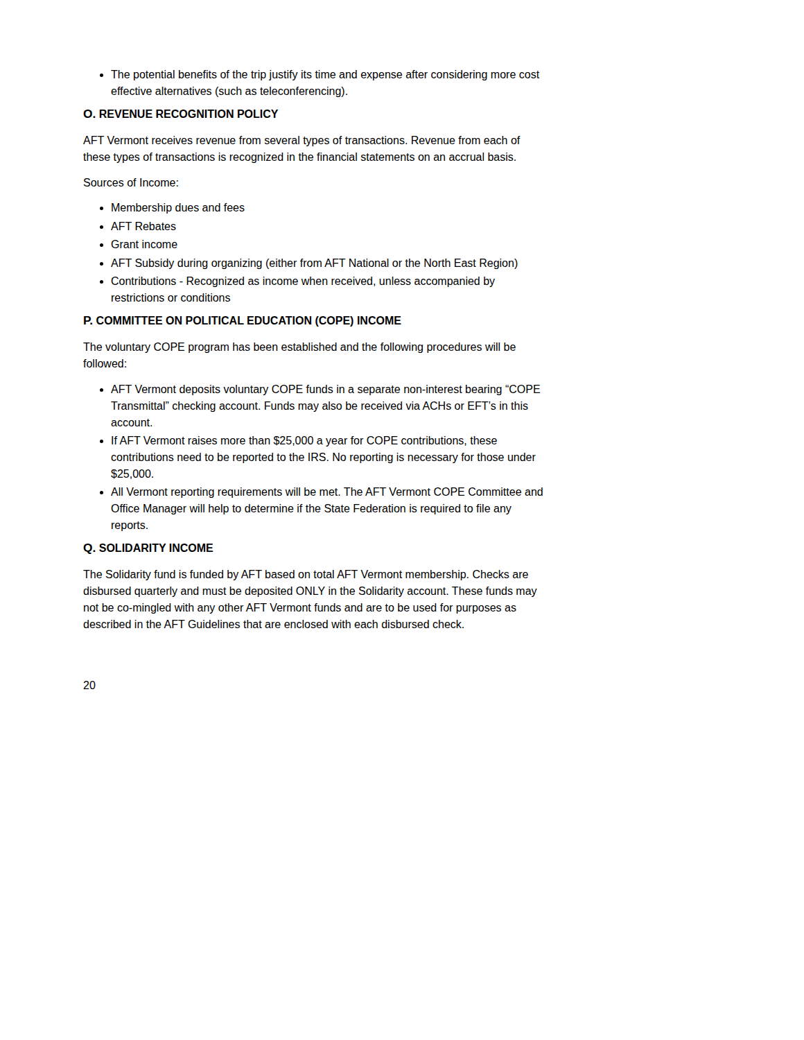The potential benefits of the trip justify its time and expense after considering more cost effective alternatives (such as teleconferencing).
O. REVENUE RECOGNITION POLICY
AFT Vermont receives revenue from several types of transactions. Revenue from each of these types of transactions is recognized in the financial statements on an accrual basis.
Sources of Income:
Membership dues and fees
AFT Rebates
Grant income
AFT Subsidy during organizing (either from AFT National or the North East Region)
Contributions - Recognized as income when received, unless accompanied by restrictions or conditions
P. COMMITTEE ON POLITICAL EDUCATION (COPE) INCOME
The voluntary COPE program has been established and the following procedures will be followed:
AFT Vermont deposits voluntary COPE funds in a separate non-interest bearing “COPE Transmittal” checking account. Funds may also be received via ACHs or EFT’s in this account.
If AFT Vermont raises more than $25,000 a year for COPE contributions, these contributions need to be reported to the IRS. No reporting is necessary for those under $25,000.
All Vermont reporting requirements will be met. The AFT Vermont COPE Committee and Office Manager will help to determine if the State Federation is required to file any reports.
Q. SOLIDARITY INCOME
The Solidarity fund is funded by AFT based on total AFT Vermont membership. Checks are disbursed quarterly and must be deposited ONLY in the Solidarity account. These funds may not be co-mingled with any other AFT Vermont funds and are to be used for purposes as described in the AFT Guidelines that are enclosed with each disbursed check.
20